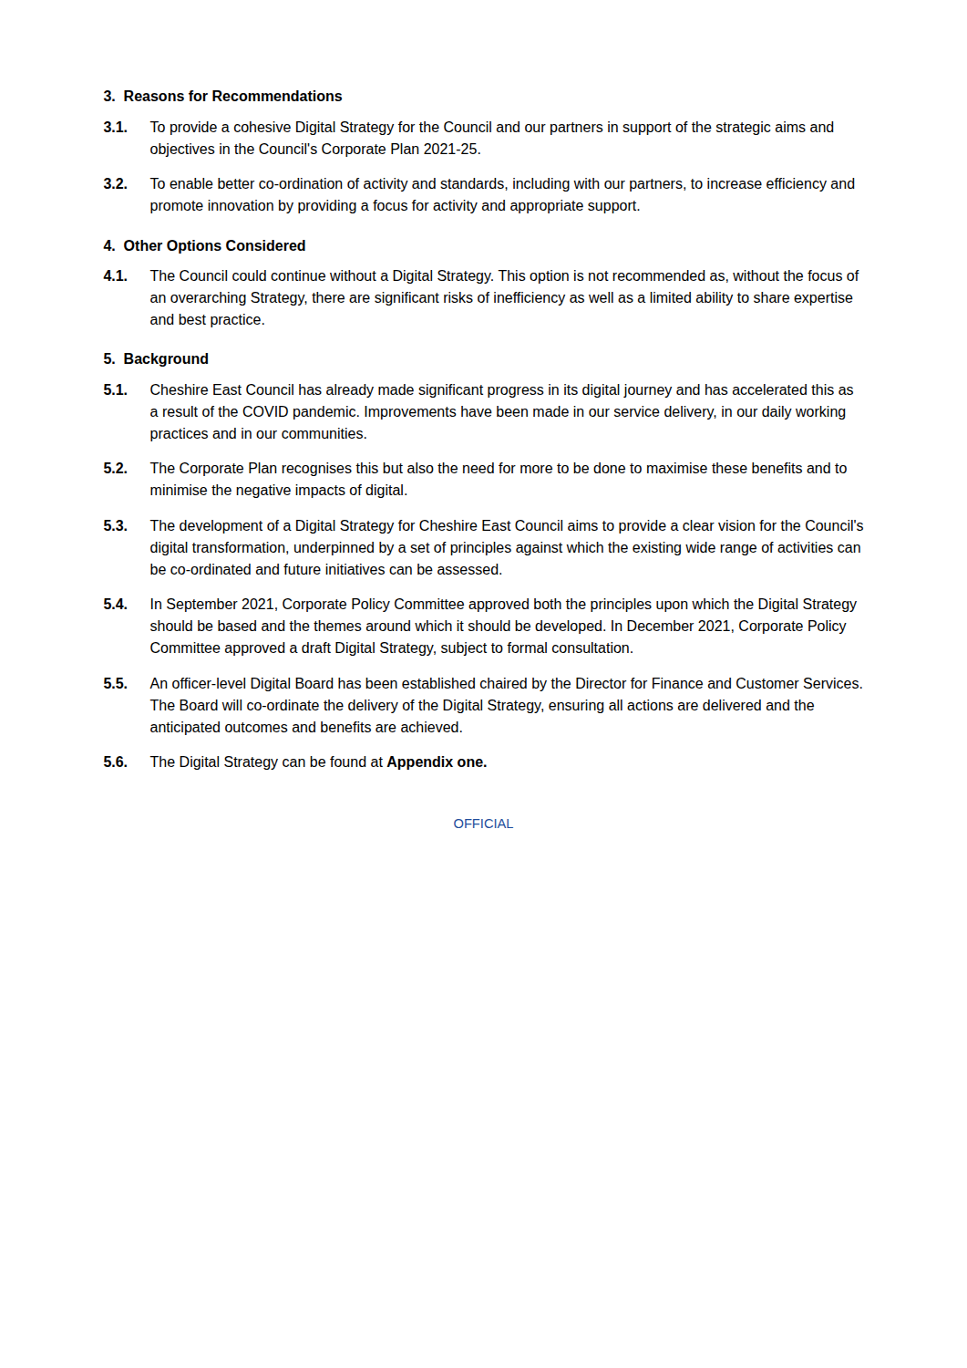3. Reasons for Recommendations
3.1. To provide a cohesive Digital Strategy for the Council and our partners in support of the strategic aims and objectives in the Council's Corporate Plan 2021-25.
3.2. To enable better co-ordination of activity and standards, including with our partners, to increase efficiency and promote innovation by providing a focus for activity and appropriate support.
4. Other Options Considered
4.1. The Council could continue without a Digital Strategy. This option is not recommended as, without the focus of an overarching Strategy, there are significant risks of inefficiency as well as a limited ability to share expertise and best practice.
5. Background
5.1. Cheshire East Council has already made significant progress in its digital journey and has accelerated this as a result of the COVID pandemic. Improvements have been made in our service delivery, in our daily working practices and in our communities.
5.2. The Corporate Plan recognises this but also the need for more to be done to maximise these benefits and to minimise the negative impacts of digital.
5.3. The development of a Digital Strategy for Cheshire East Council aims to provide a clear vision for the Council's digital transformation, underpinned by a set of principles against which the existing wide range of activities can be co-ordinated and future initiatives can be assessed.
5.4. In September 2021, Corporate Policy Committee approved both the principles upon which the Digital Strategy should be based and the themes around which it should be developed. In December 2021, Corporate Policy Committee approved a draft Digital Strategy, subject to formal consultation.
5.5. An officer-level Digital Board has been established chaired by the Director for Finance and Customer Services. The Board will co-ordinate the delivery of the Digital Strategy, ensuring all actions are delivered and the anticipated outcomes and benefits are achieved.
5.6. The Digital Strategy can be found at Appendix one.
OFFICIAL